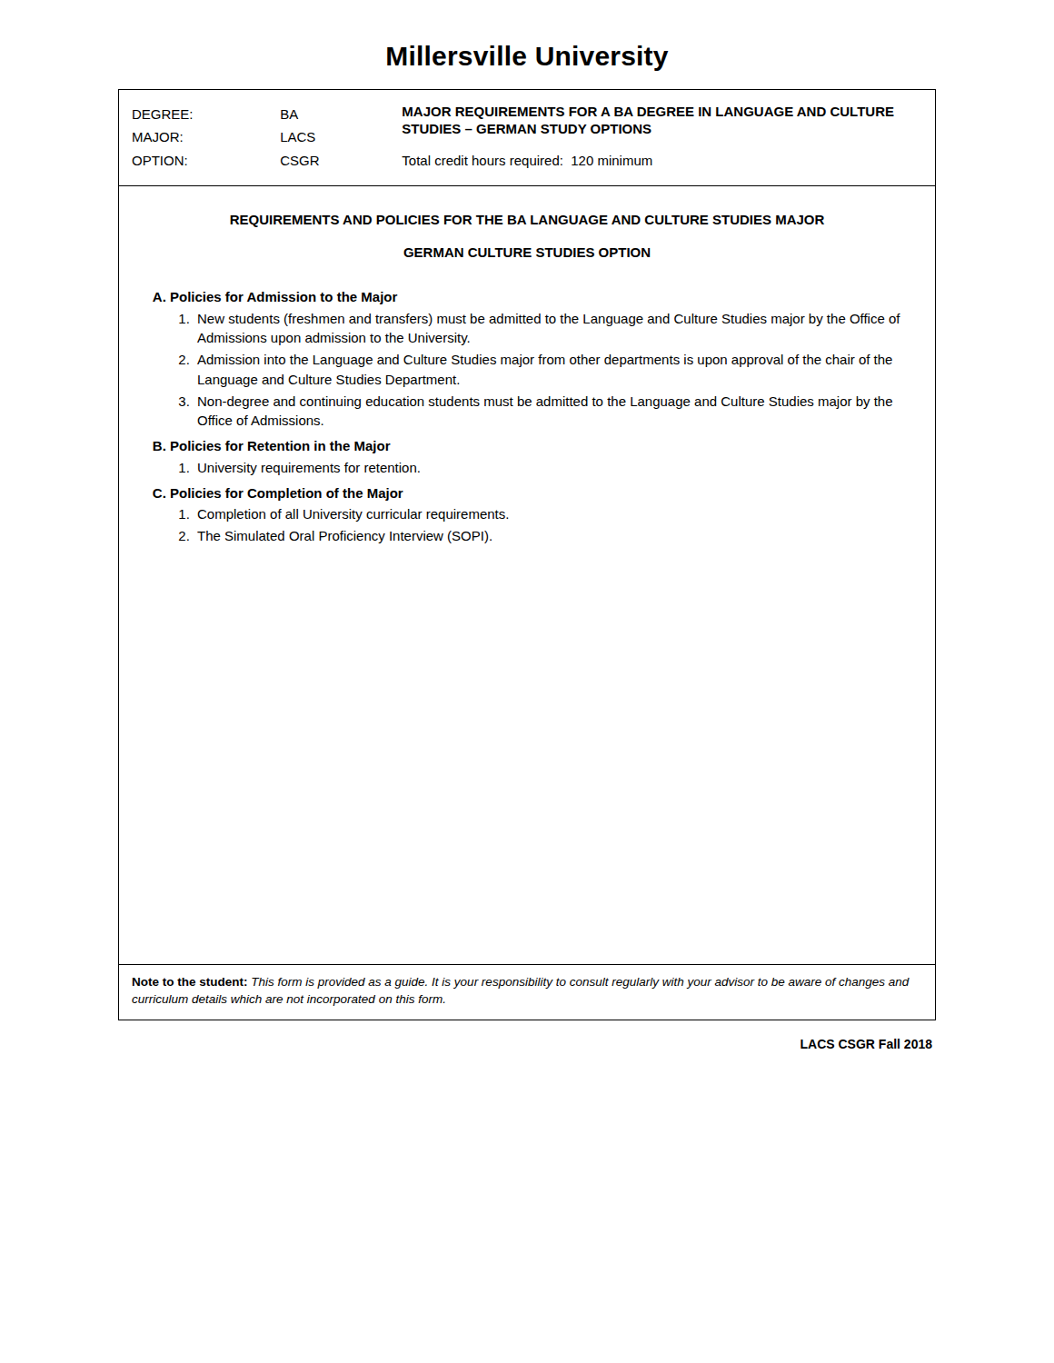Millersville University
| DEGREE: | BA |
| MAJOR: | LACS |
| OPTION: | CSGR |
MAJOR REQUIREMENTS FOR A BA DEGREE IN LANGUAGE AND CULTURE STUDIES – GERMAN STUDY OPTIONS
Total credit hours required: 120 minimum
REQUIREMENTS AND POLICIES FOR THE BA LANGUAGE AND CULTURE STUDIES MAJOR GERMAN CULTURE STUDIES OPTION
Policies for Admission to the Major
New students (freshmen and transfers) must be admitted to the Language and Culture Studies major by the Office of Admissions upon admission to the University.
Admission into the Language and Culture Studies major from other departments is upon approval of the chair of the Language and Culture Studies Department.
Non-degree and continuing education students must be admitted to the Language and Culture Studies major by the Office of Admissions.
Policies for Retention in the Major
University requirements for retention.
Policies for Completion of the Major
Completion of all University curricular requirements.
The Simulated Oral Proficiency Interview (SOPI).
Note to the student: This form is provided as a guide. It is your responsibility to consult regularly with your advisor to be aware of changes and curriculum details which are not incorporated on this form.
LACS CSGR Fall 2018